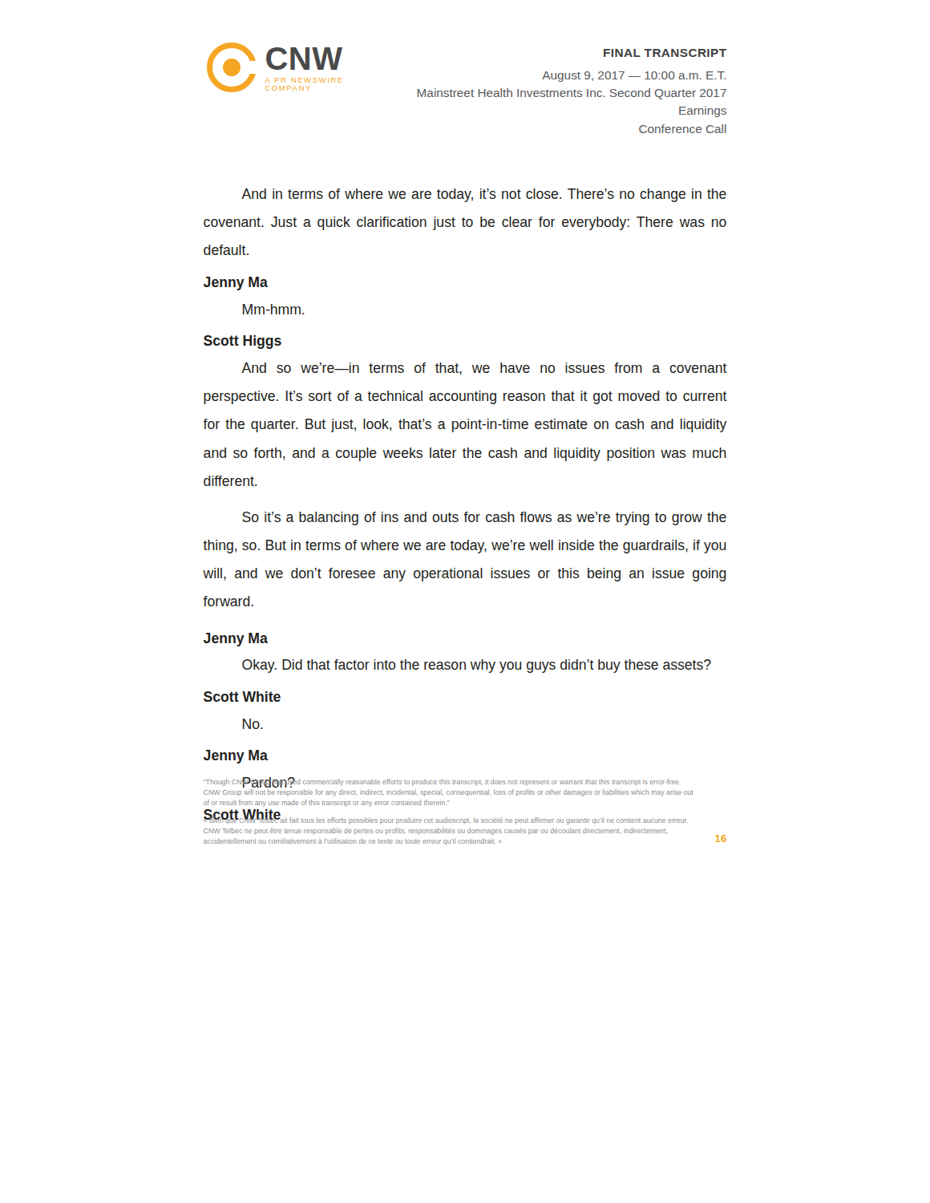CNW
A PR NEWSWIRE COMPANY
FINAL TRANSCRIPT
August 9, 2017 — 10:00 a.m. E.T.
Mainstreet Health Investments Inc. Second Quarter 2017 Earnings
Conference Call
And in terms of where we are today, it’s not close. There’s no change in the covenant. Just a quick clarification just to be clear for everybody: There was no default.
Jenny Ma
Mm-hmm.
Scott Higgs
And so we’re—in terms of that, we have no issues from a covenant perspective. It’s sort of a technical accounting reason that it got moved to current for the quarter. But just, look, that’s a point-in-time estimate on cash and liquidity and so forth, and a couple weeks later the cash and liquidity position was much different.
So it’s a balancing of ins and outs for cash flows as we’re trying to grow the thing, so. But in terms of where we are today, we’re well inside the guardrails, if you will, and we don’t foresee any operational issues or this being an issue going forward.
Jenny Ma
Okay. Did that factor into the reason why you guys didn’t buy these assets?
Scott White
No.
Jenny Ma
Pardon?
Scott White
“Though CNW Group has used commercially reasonable efforts to produce this transcript, it does not represent or warrant that this transcript is error-free. CNW Group will not be responsible for any direct, indirect, incidental, special, consequential, loss of profits or other damages or liabilities which may arise out of or result from any use made of this transcript or any error contained therein.”
« Bien que CNW Telbec ait fait tous les efforts possibles pour produire cet audioscript, la société ne peut affirmer ou garantir qu’il ne contient aucune erreur. CNW Telbec ne peut être tenue responsable de pertes ou profits, responsabilités ou dommages causés par ou découlant directement, indirectement, accidentellement ou corrélativement à l’utilisation de ce texte ou toute erreur qu’il contiendrait. »
16